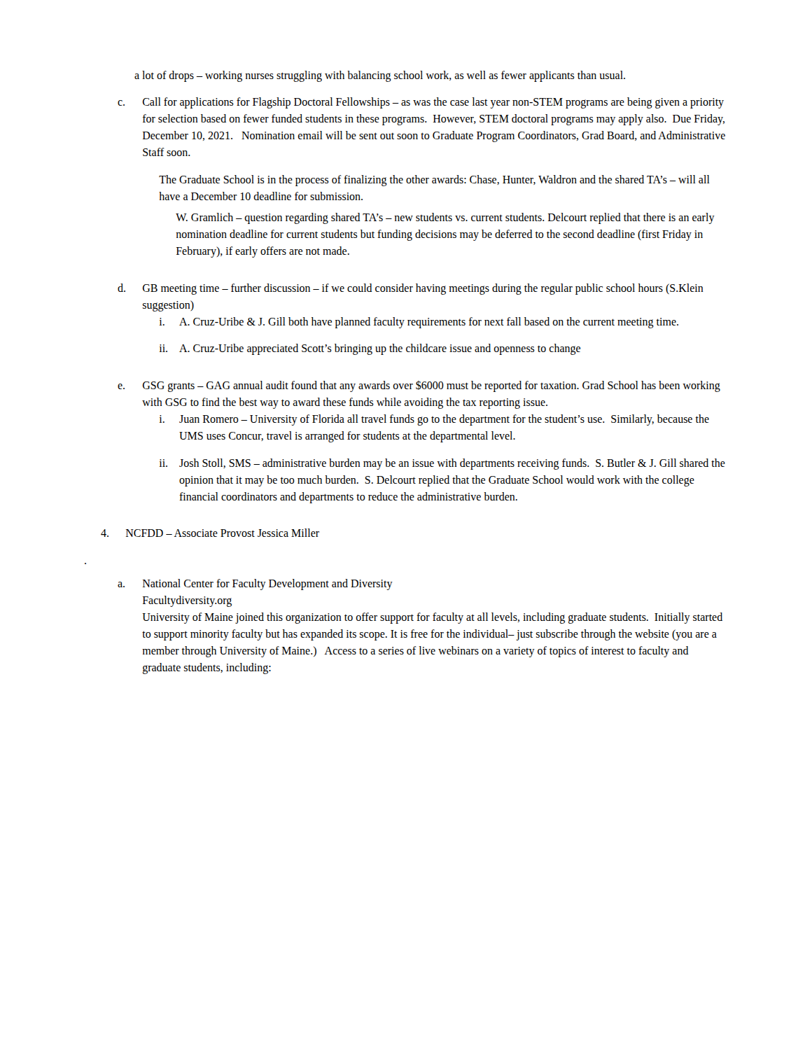a lot of drops – working nurses struggling with balancing school work, as well as fewer applicants than usual.
c.
Call for applications for Flagship Doctoral Fellowships – as was the case last year non-STEM programs are being given a priority for selection based on fewer funded students in these programs. However, STEM doctoral programs may apply also. Due Friday, December 10, 2021. Nomination email will be sent out soon to Graduate Program Coordinators, Grad Board, and Administrative Staff soon.
The Graduate School is in the process of finalizing the other awards: Chase, Hunter, Waldron and the shared TA’s – will all have a December 10 deadline for submission.
W. Gramlich – question regarding shared TA’s – new students vs. current students. Delcourt replied that there is an early nomination deadline for current students but funding decisions may be deferred to the second deadline (first Friday in February), if early offers are not made.
d.
GB meeting time – further discussion – if we could consider having meetings during the regular public school hours (S.Klein suggestion)
i.
A. Cruz-Uribe & J. Gill both have planned faculty requirements for next fall based on the current meeting time.
ii.
A. Cruz-Uribe appreciated Scott’s bringing up the childcare issue and openness to change
e.
GSG grants – GAG annual audit found that any awards over $6000 must be reported for taxation. Grad School has been working with GSG to find the best way to award these funds while avoiding the tax reporting issue.
i.
Juan Romero – University of Florida all travel funds go to the department for the student’s use. Similarly, because the UMS uses Concur, travel is arranged for students at the departmental level.
ii.
Josh Stoll, SMS – administrative burden may be an issue with departments receiving funds. S. Butler & J. Gill shared the opinion that it may be too much burden. S. Delcourt replied that the Graduate School would work with the college financial coordinators and departments to reduce the administrative burden.
4.
NCFDD – Associate Provost Jessica Miller
.
a.
National Center for Faculty Development and Diversity
Facultydiversity.org
University of Maine joined this organization to offer support for faculty at all levels, including graduate students. Initially started to support minority faculty but has expanded its scope. It is free for the individual– just subscribe through the website (you are a member through University of Maine.) Access to a series of live webinars on a variety of topics of interest to faculty and graduate students, including: